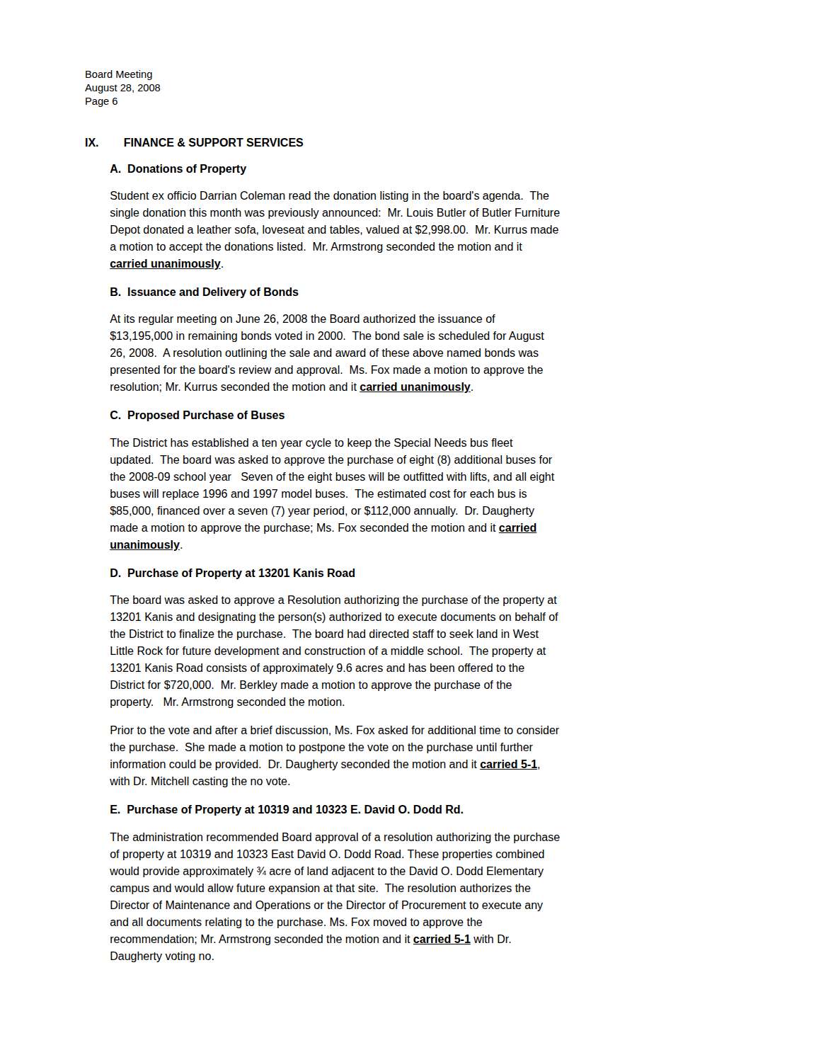Board Meeting
August 28, 2008
Page 6
IX. FINANCE & SUPPORT SERVICES
A. Donations of Property
Student ex officio Darrian Coleman read the donation listing in the board's agenda. The single donation this month was previously announced: Mr. Louis Butler of Butler Furniture Depot donated a leather sofa, loveseat and tables, valued at $2,998.00. Mr. Kurrus made a motion to accept the donations listed. Mr. Armstrong seconded the motion and it carried unanimously.
B. Issuance and Delivery of Bonds
At its regular meeting on June 26, 2008 the Board authorized the issuance of $13,195,000 in remaining bonds voted in 2000. The bond sale is scheduled for August 26, 2008. A resolution outlining the sale and award of these above named bonds was presented for the board's review and approval. Ms. Fox made a motion to approve the resolution; Mr. Kurrus seconded the motion and it carried unanimously.
C. Proposed Purchase of Buses
The District has established a ten year cycle to keep the Special Needs bus fleet updated. The board was asked to approve the purchase of eight (8) additional buses for the 2008-09 school year Seven of the eight buses will be outfitted with lifts, and all eight buses will replace 1996 and 1997 model buses. The estimated cost for each bus is $85,000, financed over a seven (7) year period, or $112,000 annually. Dr. Daugherty made a motion to approve the purchase; Ms. Fox seconded the motion and it carried unanimously.
D. Purchase of Property at 13201 Kanis Road
The board was asked to approve a Resolution authorizing the purchase of the property at 13201 Kanis and designating the person(s) authorized to execute documents on behalf of the District to finalize the purchase. The board had directed staff to seek land in West Little Rock for future development and construction of a middle school. The property at 13201 Kanis Road consists of approximately 9.6 acres and has been offered to the District for $720,000. Mr. Berkley made a motion to approve the purchase of the property. Mr. Armstrong seconded the motion.
Prior to the vote and after a brief discussion, Ms. Fox asked for additional time to consider the purchase. She made a motion to postpone the vote on the purchase until further information could be provided. Dr. Daugherty seconded the motion and it carried 5-1, with Dr. Mitchell casting the no vote.
E. Purchase of Property at 10319 and 10323 E. David O. Dodd Rd.
The administration recommended Board approval of a resolution authorizing the purchase of property at 10319 and 10323 East David O. Dodd Road. These properties combined would provide approximately ¾ acre of land adjacent to the David O. Dodd Elementary campus and would allow future expansion at that site. The resolution authorizes the Director of Maintenance and Operations or the Director of Procurement to execute any and all documents relating to the purchase. Ms. Fox moved to approve the recommendation; Mr. Armstrong seconded the motion and it carried 5-1 with Dr. Daugherty voting no.